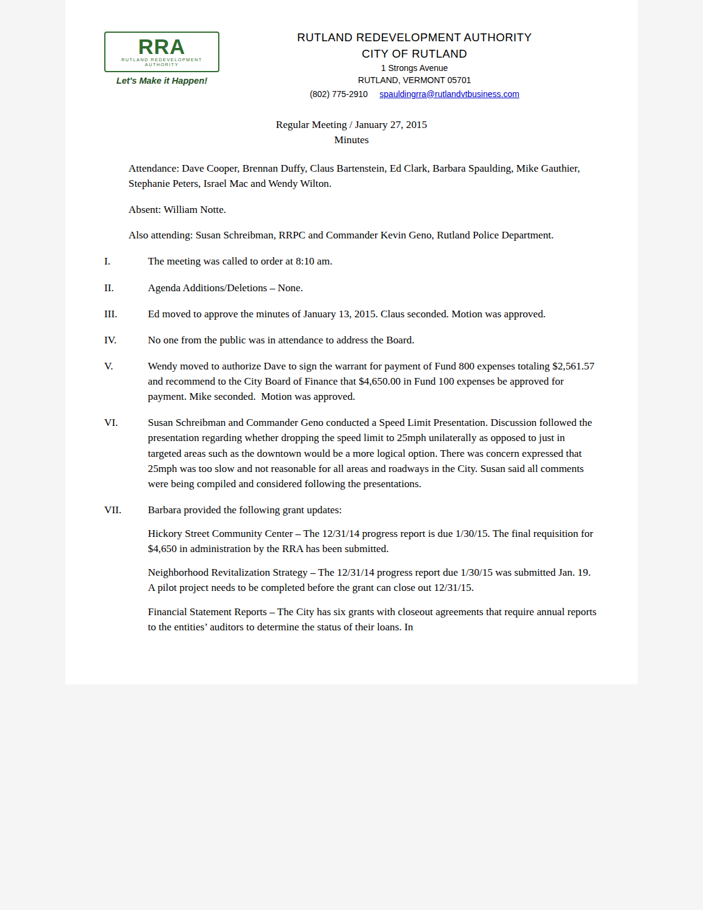RRA RUTLAND REDEVELOPMENT AUTHORITY Let's Make it Happen!
RUTLAND REDEVELOPMENT AUTHORITY
CITY OF RUTLAND
1 Strongs Avenue
RUTLAND, VERMONT 05701
(802) 775-2910 spauldingrra@rutlandvtbusiness.com
Regular Meeting / January 27, 2015
Minutes
Attendance: Dave Cooper, Brennan Duffy, Claus Bartenstein, Ed Clark, Barbara Spaulding, Mike Gauthier, Stephanie Peters, Israel Mac and Wendy Wilton.
Absent: William Notte.
Also attending: Susan Schreibman, RRPC and Commander Kevin Geno, Rutland Police Department.
The meeting was called to order at 8:10 am.
Agenda Additions/Deletions – None.
Ed moved to approve the minutes of January 13, 2015. Claus seconded. Motion was approved.
No one from the public was in attendance to address the Board.
Wendy moved to authorize Dave to sign the warrant for payment of Fund 800 expenses totaling $2,561.57 and recommend to the City Board of Finance that $4,650.00 in Fund 100 expenses be approved for payment. Mike seconded. Motion was approved.
Susan Schreibman and Commander Geno conducted a Speed Limit Presentation. Discussion followed the presentation regarding whether dropping the speed limit to 25mph unilaterally as opposed to just in targeted areas such as the downtown would be a more logical option. There was concern expressed that 25mph was too slow and not reasonable for all areas and roadways in the City. Susan said all comments were being compiled and considered following the presentations.
Barbara provided the following grant updates:
Hickory Street Community Center – The 12/31/14 progress report is due 1/30/15. The final requisition for $4,650 in administration by the RRA has been submitted.
Neighborhood Revitalization Strategy – The 12/31/14 progress report due 1/30/15 was submitted Jan. 19. A pilot project needs to be completed before the grant can close out 12/31/15.
Financial Statement Reports – The City has six grants with closeout agreements that require annual reports to the entities’ auditors to determine the status of their loans. In